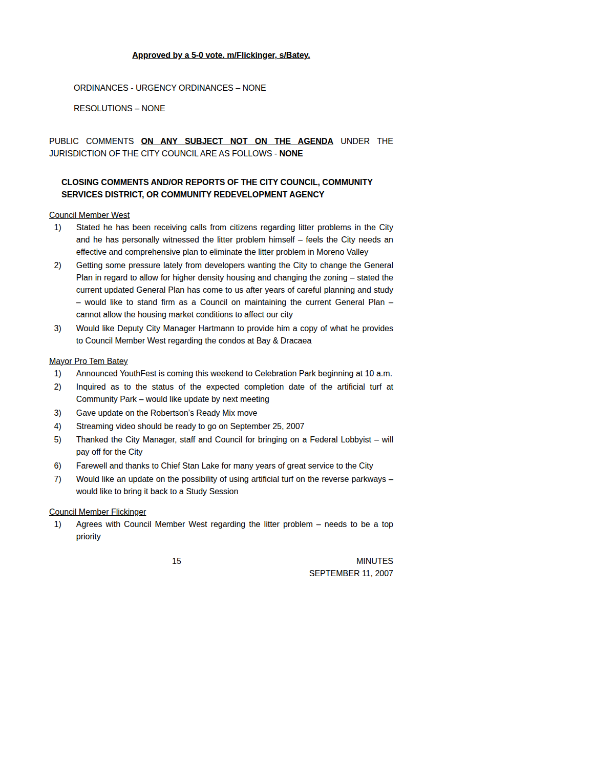Approved by a 5-0 vote. m/Flickinger, s/Batey.
ORDINANCES - URGENCY ORDINANCES – NONE
RESOLUTIONS – NONE
PUBLIC COMMENTS ON ANY SUBJECT NOT ON THE AGENDA UNDER THE JURISDICTION OF THE CITY COUNCIL ARE AS FOLLOWS - NONE
CLOSING COMMENTS AND/OR REPORTS OF THE CITY COUNCIL, COMMUNITY SERVICES DISTRICT, OR COMMUNITY REDEVELOPMENT AGENCY
Council Member West
1) Stated he has been receiving calls from citizens regarding litter problems in the City and he has personally witnessed the litter problem himself – feels the City needs an effective and comprehensive plan to eliminate the litter problem in Moreno Valley
2) Getting some pressure lately from developers wanting the City to change the General Plan in regard to allow for higher density housing and changing the zoning – stated the current updated General Plan has come to us after years of careful planning and study – would like to stand firm as a Council on maintaining the current General Plan – cannot allow the housing market conditions to affect our city
3) Would like Deputy City Manager Hartmann to provide him a copy of what he provides to Council Member West regarding the condos at Bay & Dracaea
Mayor Pro Tem Batey
1) Announced YouthFest is coming this weekend to Celebration Park beginning at 10 a.m.
2) Inquired as to the status of the expected completion date of the artificial turf at Community Park – would like update by next meeting
3) Gave update on the Robertson’s Ready Mix move
4) Streaming video should be ready to go on September 25, 2007
5) Thanked the City Manager, staff and Council for bringing on a Federal Lobbyist – will pay off for the City
6) Farewell and thanks to Chief Stan Lake for many years of great service to the City
7) Would like an update on the possibility of using artificial turf on the reverse parkways – would like to bring it back to a Study Session
Council Member Flickinger
1) Agrees with Council Member West regarding the litter problem – needs to be a top priority
15 MINUTES
SEPTEMBER 11, 2007